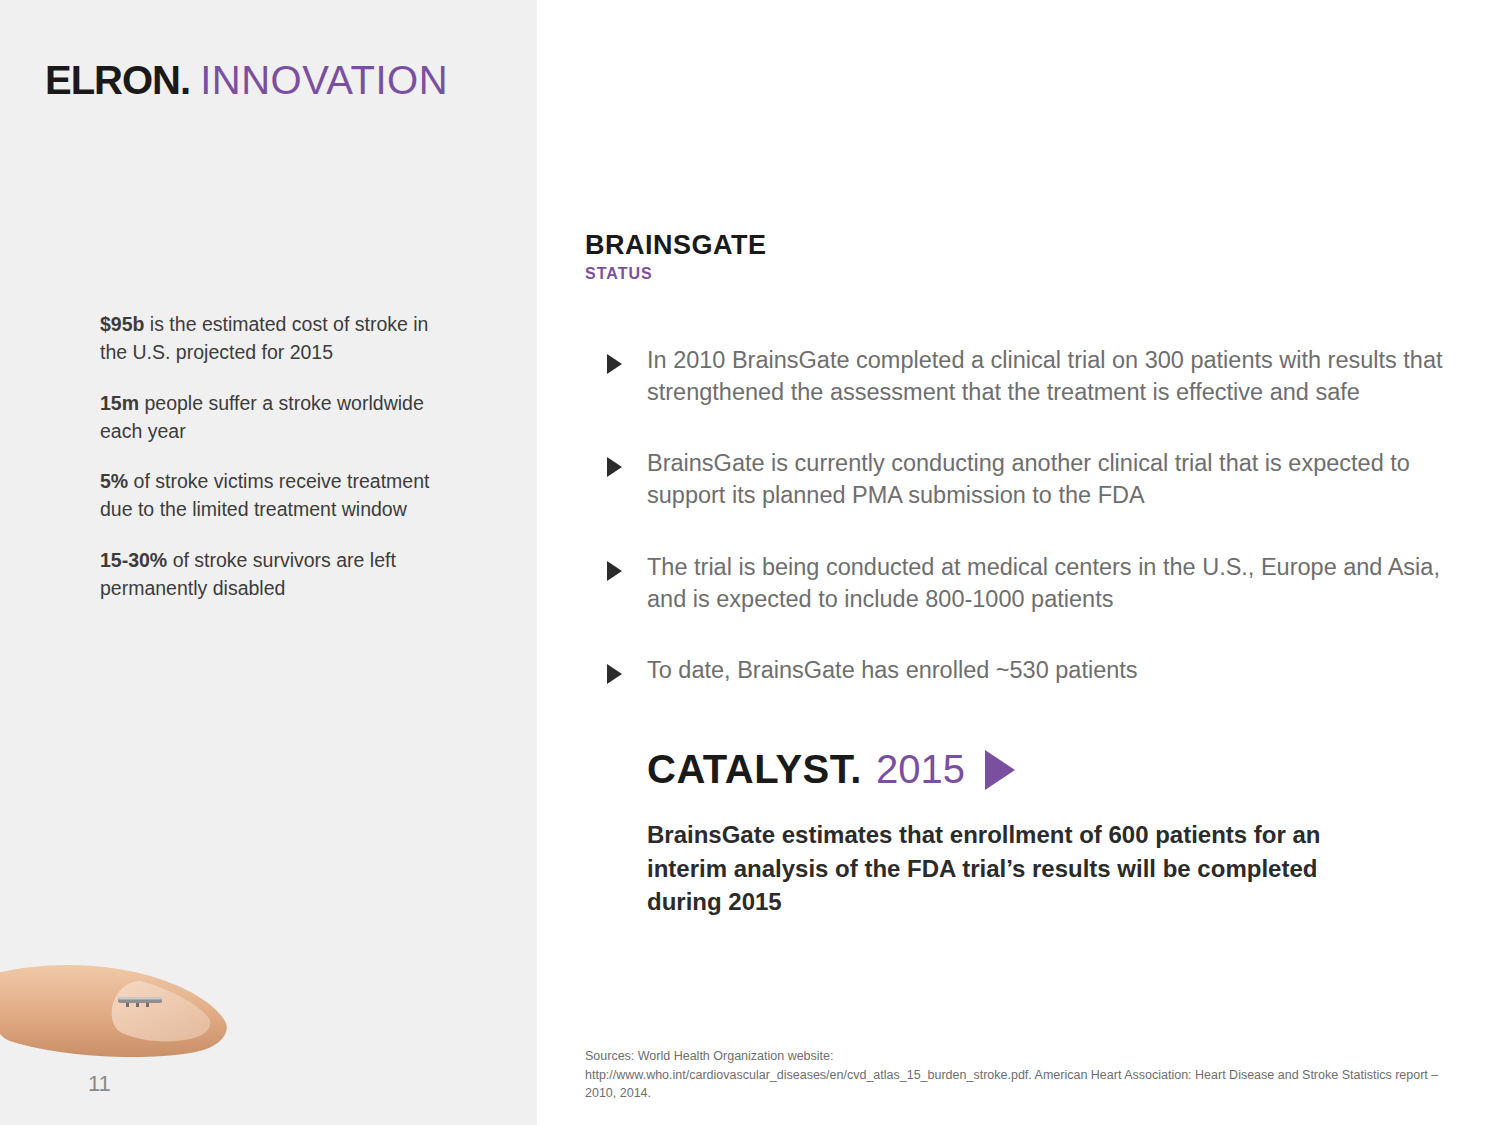ELRON. INNOVATION
$95b is the estimated cost of stroke in the U.S. projected for 2015
15m people suffer a stroke worldwide each year
5% of stroke victims receive treatment due to the limited treatment window
15-30% of stroke survivors are left permanently disabled
11
BRAINSGATE
STATUS
In 2010 BrainsGate completed a clinical trial on 300 patients with results that strengthened the assessment that the treatment is effective and safe
BrainsGate is currently conducting another clinical trial that is expected to support its planned PMA submission to the FDA
The trial is being conducted at medical centers in the U.S., Europe and Asia, and is expected to include 800-1000 patients
To date, BrainsGate has enrolled ~530 patients
CATALYST. 2015
BrainsGate estimates that enrollment of 600 patients for an interim analysis of the FDA trial’s results will be completed during 2015
Sources: World Health Organization website:
http://www.who.int/cardiovascular_diseases/en/cvd_atlas_15_burden_stroke.pdf. American Heart Association: Heart Disease and Stroke Statistics report – 2010, 2014.